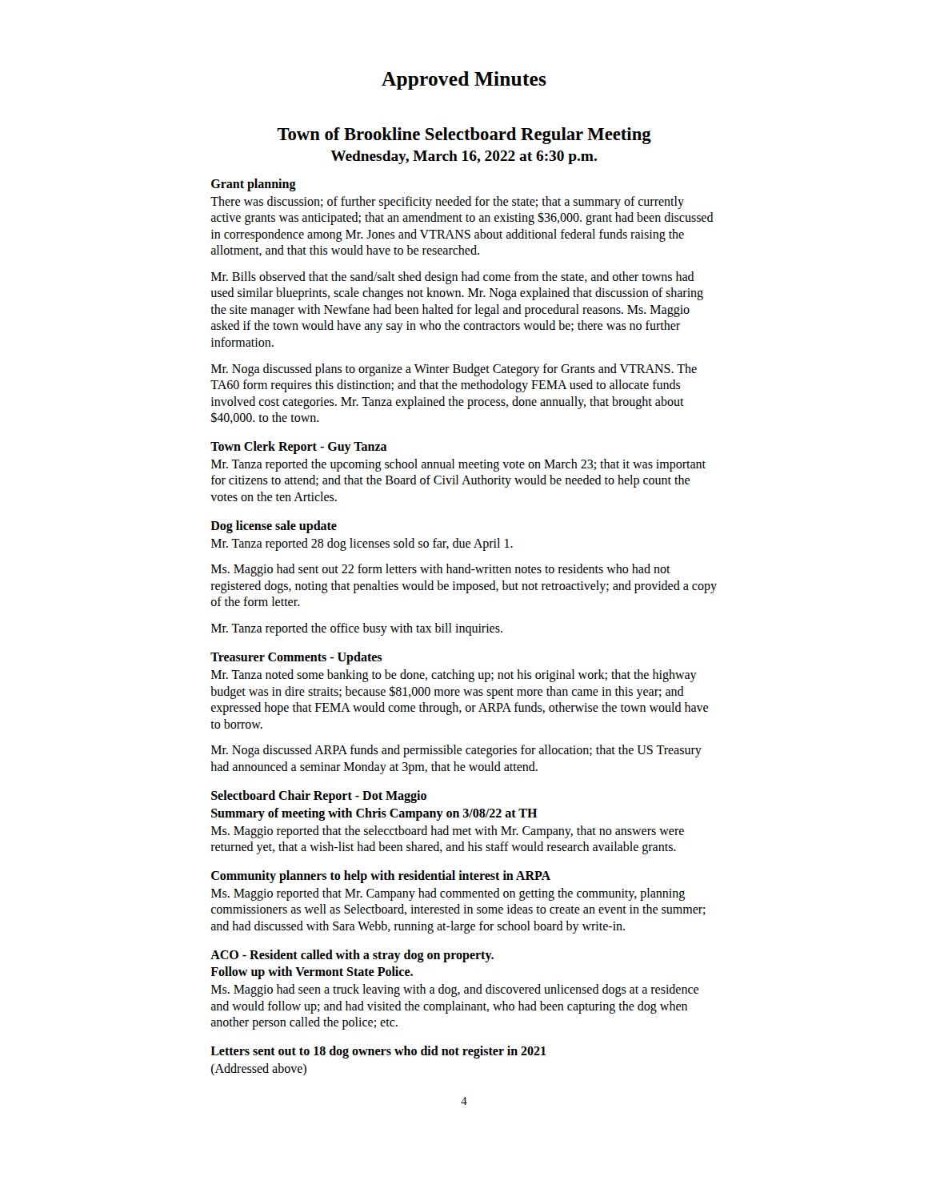Approved Minutes
Town of Brookline Selectboard Regular Meeting
Wednesday, March 16, 2022 at 6:30 p.m.
Grant planning
There was discussion; of further specificity needed for the state; that a summary of currently active grants was anticipated; that an amendment to an existing $36,000. grant had been discussed in correspondence among Mr. Jones and VTRANS about additional federal funds raising the allotment, and that this would have to be researched.
Mr. Bills observed that the sand/salt shed design had come from the state, and other towns had used similar blueprints, scale changes not known. Mr. Noga explained that discussion of sharing the site manager with Newfane had been halted for legal and procedural reasons. Ms. Maggio asked if the town would have any say in who the contractors would be; there was no further information.
Mr. Noga discussed plans to organize a Winter Budget Category for Grants and VTRANS. The TA60 form requires this distinction; and that the methodology FEMA used to allocate funds involved cost categories. Mr. Tanza explained the process, done annually, that brought about $40,000. to the town.
Town Clerk Report - Guy Tanza
Mr. Tanza reported the upcoming school annual meeting vote on March 23; that it was important for citizens to attend; and that the Board of Civil Authority would be needed to help count the votes on the ten Articles.
Dog license sale update
Mr. Tanza reported 28 dog licenses sold so far, due April 1.
Ms. Maggio had sent out 22 form letters with hand-written notes to residents who had not registered dogs, noting that penalties would be imposed, but not retroactively; and provided a copy of the form letter.
Mr. Tanza reported the office busy with tax bill inquiries.
Treasurer Comments - Updates
Mr. Tanza noted some banking to be done, catching up; not his original work; that the highway budget was in dire straits; because $81,000 more was spent more than came in this year; and expressed hope that FEMA would come through, or ARPA funds, otherwise the town would have to borrow.
Mr. Noga discussed ARPA funds and permissible categories for allocation; that the US Treasury had announced a seminar Monday at 3pm, that he would attend.
Selectboard Chair Report - Dot Maggio
Summary of meeting with Chris Campany on 3/08/22 at TH
Ms. Maggio reported that the selecctboard had met with Mr. Campany, that no answers were returned yet, that a wish-list had been shared, and his staff would research available grants.
Community planners to help with residential interest in ARPA
Ms. Maggio reported that Mr. Campany had commented on getting the community, planning commissioners as well as Selectboard, interested in some ideas to create an event in the summer; and had discussed with Sara Webb, running at-large for school board by write-in.
ACO - Resident called with a stray dog on property.
Follow up with Vermont State Police.
Ms. Maggio had seen a truck leaving with a dog, and discovered unlicensed dogs at a residence and would follow up; and had visited the complainant, who had been capturing the dog when another person called the police; etc.
Letters sent out to 18 dog owners who did not register in 2021
(Addressed above)
4